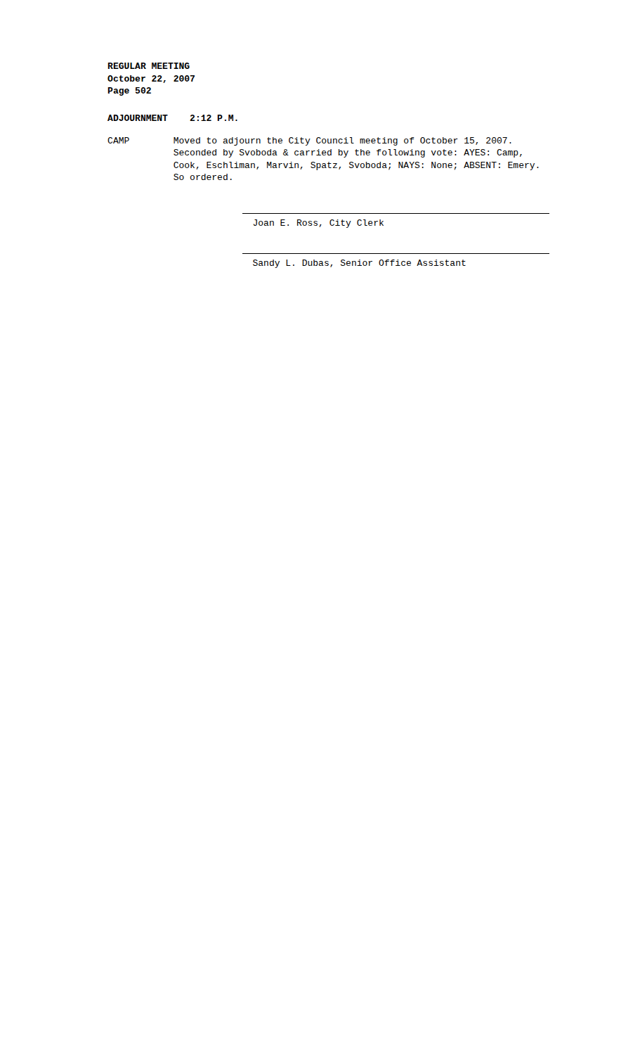REGULAR MEETING
October 22, 2007
Page 502
ADJOURNMENT 2:12 P.M.
CAMP
Moved to adjourn the City Council meeting of October 15, 2007.
Seconded by Svoboda & carried by the following vote: AYES: Camp,
Cook, Eschliman, Marvin, Spatz, Svoboda; NAYS: None; ABSENT: Emery.
So ordered.
Joan E. Ross, City Clerk
Sandy L. Dubas, Senior Office Assistant